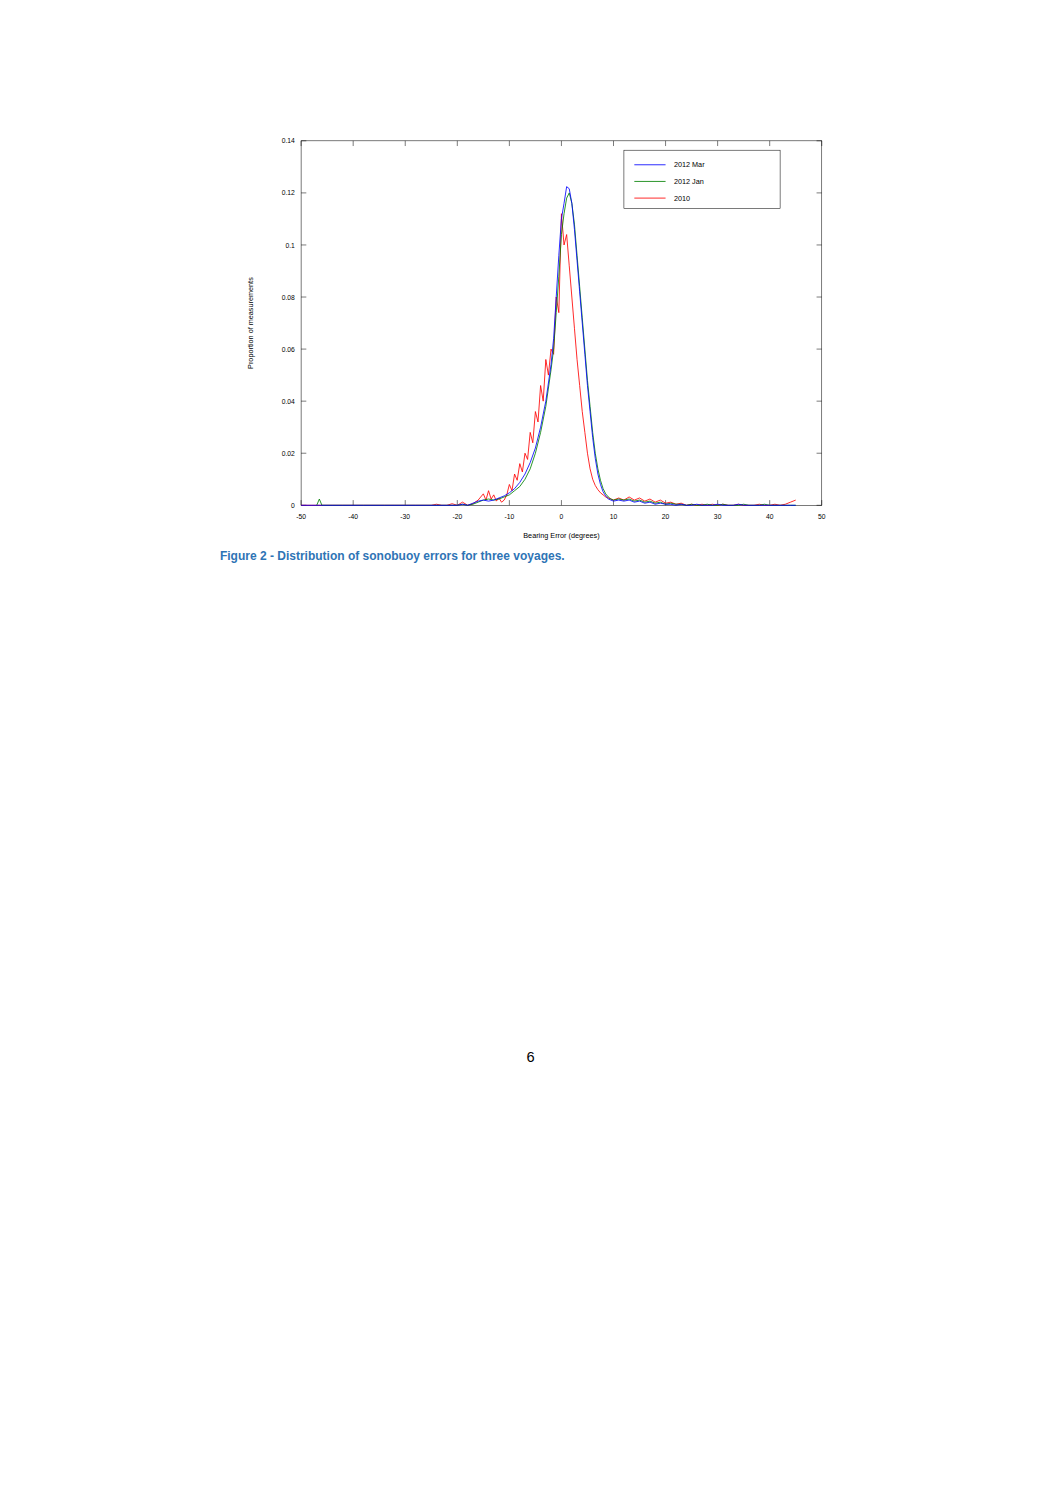Distribution of sonobuoy errors for three voyages Three overlapping curves peaking sharply near 0 degrees bearing error; 2012 Mar (blue) and 2012 Jan (green) peak near 0.12, 2010 (red) peaks near 0.113 with a secondary bump near -12 degrees. -50 -40 -30 -20 -10 0 10 20 30 40 50 0 0.02 0.04 0.06 0.08 0.1 0.12 0.14 Bearing Error (degrees) Proportion of measurements 2012 Mar 2012 Jan 2010
Figure 2 - Distribution of sonobuoy errors for three voyages.
6